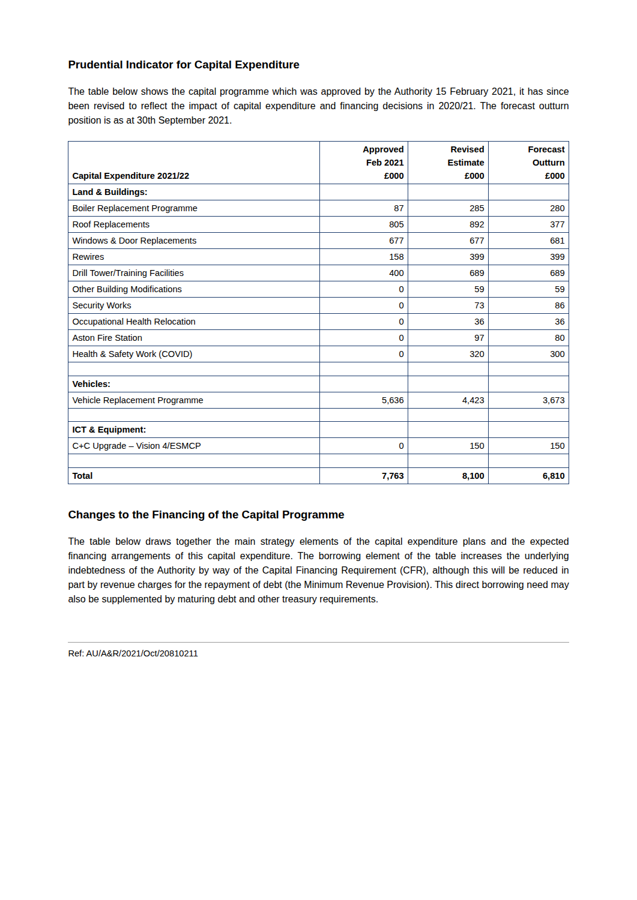Prudential Indicator for Capital Expenditure
The table below shows the capital programme which was approved by the Authority 15 February 2021, it has since been revised to reflect the impact of capital expenditure and financing decisions in 2020/21. The forecast outturn position is as at 30th September 2021.
| Capital Expenditure 2021/22 | Approved Feb 2021 £000 | Revised Estimate £000 | Forecast Outturn £000 |
| --- | --- | --- | --- |
| Land & Buildings: | | | |
| Boiler Replacement Programme | 87 | 285 | 280 |
| Roof Replacements | 805 | 892 | 377 |
| Windows & Door Replacements | 677 | 677 | 681 |
| Rewires | 158 | 399 | 399 |
| Drill Tower/Training Facilities | 400 | 689 | 689 |
| Other Building Modifications | 0 | 59 | 59 |
| Security Works | 0 | 73 | 86 |
| Occupational Health Relocation | 0 | 36 | 36 |
| Aston Fire Station | 0 | 97 | 80 |
| Health & Safety Work (COVID) | 0 | 320 | 300 |
| Vehicles: | | | |
| Vehicle Replacement Programme | 5,636 | 4,423 | 3,673 |
| ICT & Equipment: | | | |
| C+C Upgrade – Vision 4/ESMCP | 0 | 150 | 150 |
| Total | 7,763 | 8,100 | 6,810 |
Changes to the Financing of the Capital Programme
The table below draws together the main strategy elements of the capital expenditure plans and the expected financing arrangements of this capital expenditure. The borrowing element of the table increases the underlying indebtedness of the Authority by way of the Capital Financing Requirement (CFR), although this will be reduced in part by revenue charges for the repayment of debt (the Minimum Revenue Provision). This direct borrowing need may also be supplemented by maturing debt and other treasury requirements.
Ref: AU/A&R/2021/Oct/20810211